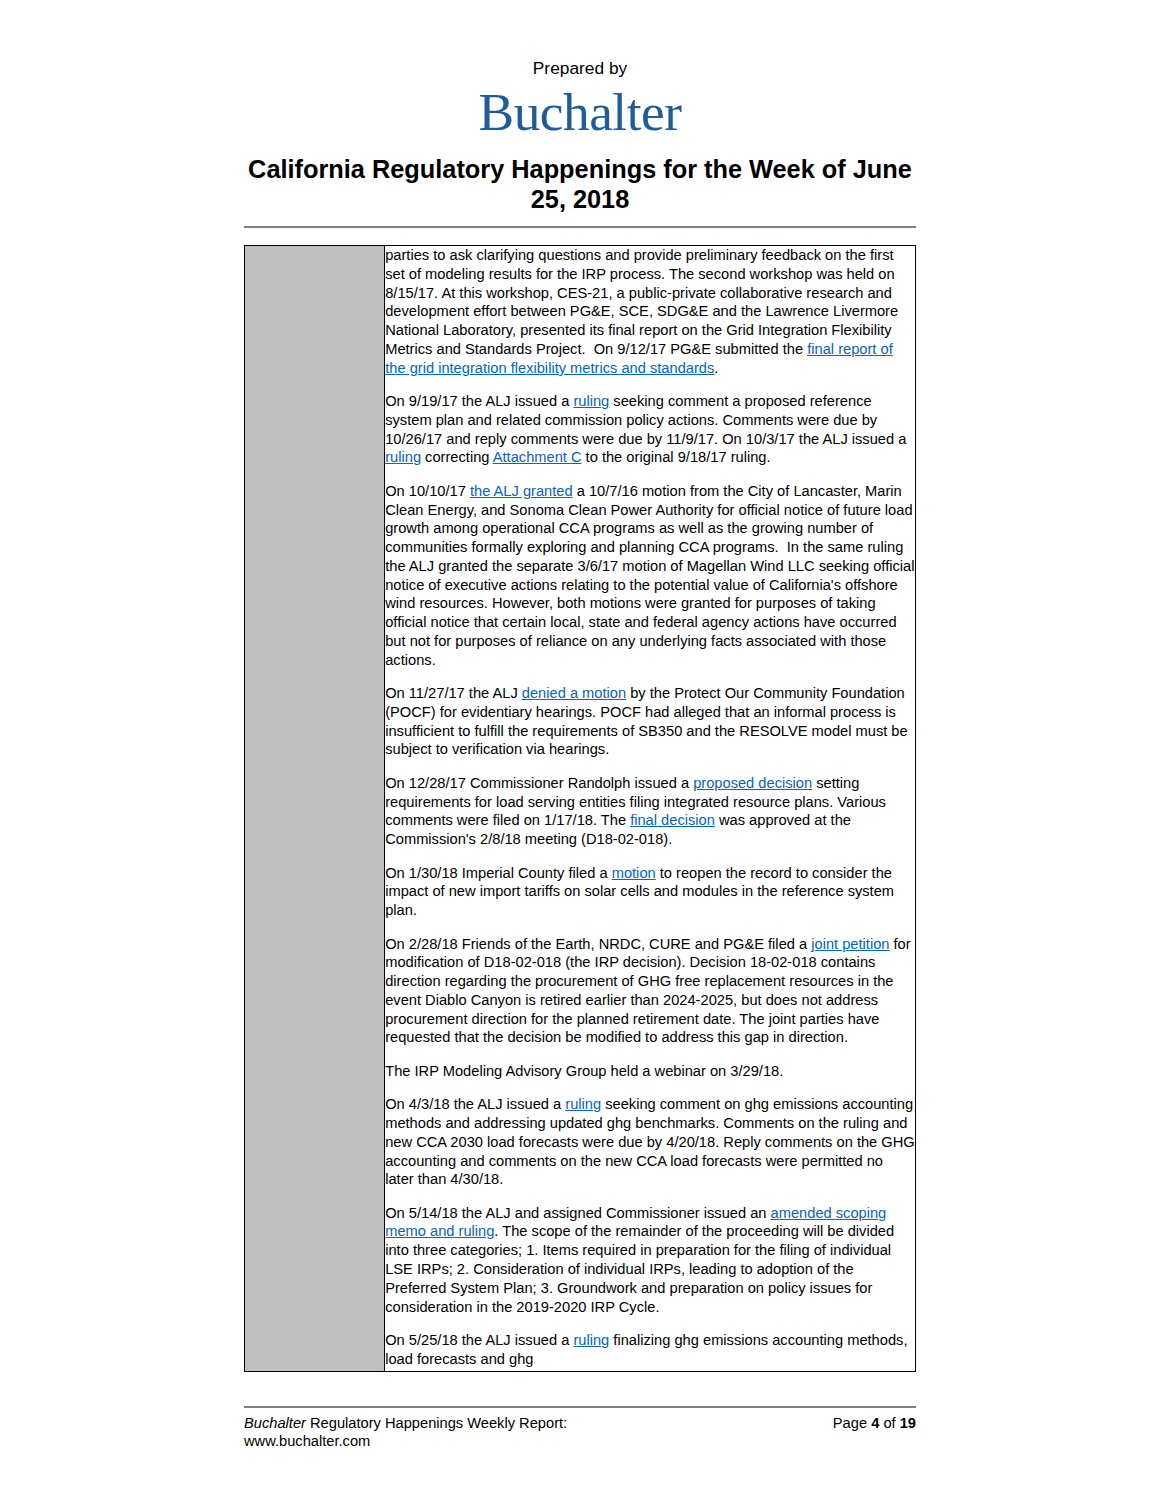Prepared by
Buchalter
California Regulatory Happenings for the Week of June 25, 2018
| | parties to ask clarifying questions and provide preliminary feedback on the first set of modeling results for the IRP process. The second workshop was held on 8/15/17. At this workshop, CES-21, a public-private collaborative research and development effort between PG&E, SCE, SDG&E and the Lawrence Livermore National Laboratory, presented its final report on the Grid Integration Flexibility Metrics and Standards Project. On 9/12/17 PG&E submitted the final report of the grid integration flexibility metrics and standards . On 9/19/17 the ALJ issued a ruling seeking comment a proposed reference system plan and related commission policy actions. Comments were due by 10/26/17 and reply comments were due by 11/9/17. On 10/3/17 the ALJ issued a ruling correcting Attachment C to the original 9/18/17 ruling. On 10/10/17 the ALJ granted a 10/7/16 motion from the City of Lancaster, Marin Clean Energy, and Sonoma Clean Power Authority for official notice of future load growth among operational CCA programs as well as the growing number of communities formally exploring and planning CCA programs. In the same ruling the ALJ granted the separate 3/6/17 motion of Magellan Wind LLC seeking official notice of executive actions relating to the potential value of California's offshore wind resources. However, both motions were granted for purposes of taking official notice that certain local, state and federal agency actions have occurred but not for purposes of reliance on any underlying facts associated with those actions. On 11/27/17 the ALJ denied a motion by the Protect Our Community Foundation (POCF) for evidentiary hearings. POCF had alleged that an informal process is insufficient to fulfill the requirements of SB350 and the RESOLVE model must be subject to verification via hearings. On 12/28/17 Commissioner Randolph issued a proposed decision setting requirements for load serving entities filing integrated resource plans. Various comments were filed on 1/17/18. The final decision was approved at the Commission's 2/8/18 meeting (D18-02-018). On 1/30/18 Imperial County filed a motion to reopen the record to consider the impact of new import tariffs on solar cells and modules in the reference system plan. On 2/28/18 Friends of the Earth, NRDC, CURE and PG&E filed a joint petition for modification of D18-02-018 (the IRP decision). Decision 18-02-018 contains direction regarding the procurement of GHG free replacement resources in the event Diablo Canyon is retired earlier than 2024-2025, but does not address procurement direction for the planned retirement date. The joint parties have requested that the decision be modified to address this gap in direction. The IRP Modeling Advisory Group held a webinar on 3/29/18. On 4/3/18 the ALJ issued a ruling seeking comment on ghg emissions accounting methods and addressing updated ghg benchmarks. Comments on the ruling and new CCA 2030 load forecasts were due by 4/20/18. Reply comments on the GHG accounting and comments on the new CCA load forecasts were permitted no later than 4/30/18. On 5/14/18 the ALJ and assigned Commissioner issued an amended scoping memo and ruling . The scope of the remainder of the proceeding will be divided into three categories; 1. Items required in preparation for the filing of individual LSE IRPs; 2. Consideration of individual IRPs, leading to adoption of the Preferred System Plan; 3. Groundwork and preparation on policy issues for consideration in the 2019-2020 IRP Cycle. On 5/25/18 the ALJ issued a ruling finalizing ghg emissions accounting methods, load forecasts and ghg |
Buchalter Regulatory Happenings Weekly Report:
Page 4 of 19
www.buchalter.com